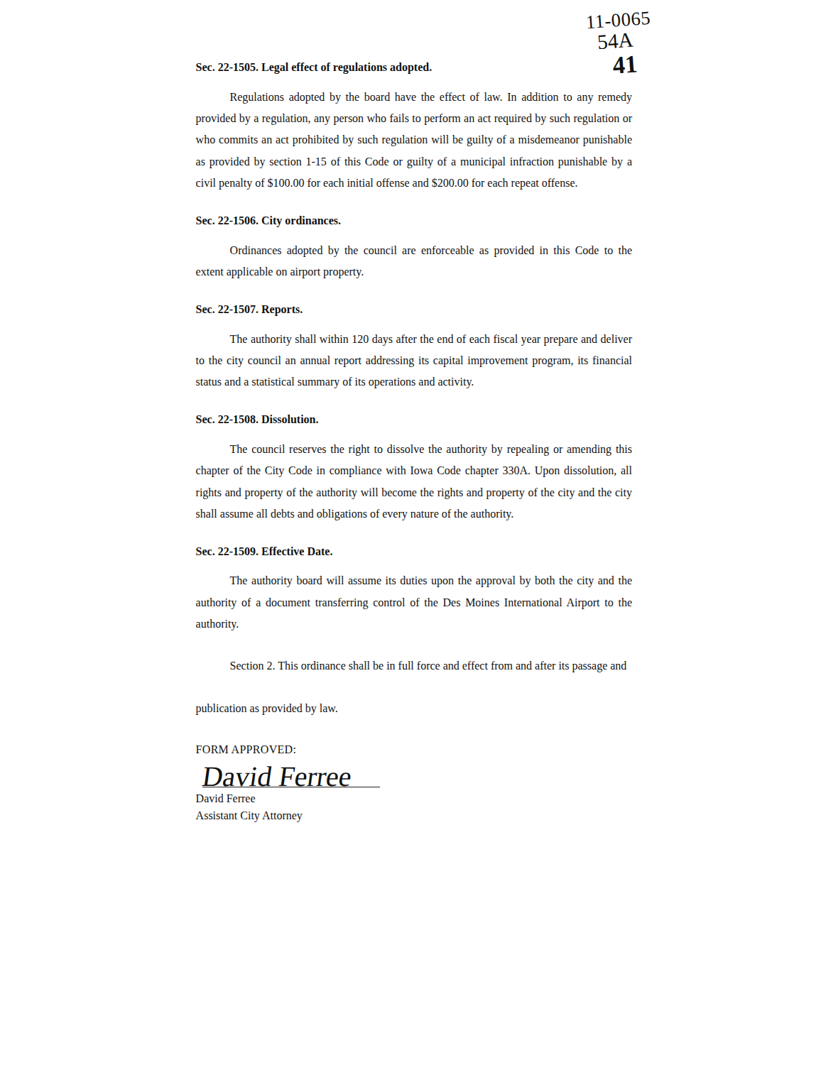11-0065
54A
41
Sec. 22-1505. Legal effect of regulations adopted.
Regulations adopted by the board have the effect of law. In addition to any remedy provided by a regulation, any person who fails to perform an act required by such regulation or who commits an act prohibited by such regulation will be guilty of a misdemeanor punishable as provided by section 1-15 of this Code or guilty of a municipal infraction punishable by a civil penalty of $100.00 for each initial offense and $200.00 for each repeat offense.
Sec. 22-1506. City ordinances.
Ordinances adopted by the council are enforceable as provided in this Code to the extent applicable on airport property.
Sec. 22-1507. Reports.
The authority shall within 120 days after the end of each fiscal year prepare and deliver to the city council an annual report addressing its capital improvement program, its financial status and a statistical summary of its operations and activity.
Sec. 22-1508. Dissolution.
The council reserves the right to dissolve the authority by repealing or amending this chapter of the City Code in compliance with Iowa Code chapter 330A. Upon dissolution, all rights and property of the authority will become the rights and property of the city and the city shall assume all debts and obligations of every nature of the authority.
Sec. 22-1509. Effective Date.
The authority board will assume its duties upon the approval by both the city and the authority of a document transferring control of the Des Moines International Airport to the authority.
Section 2. This ordinance shall be in full force and effect from and after its passage and
publication as provided by law.
FORM APPROVED:
David Ferree
David Ferree
Assistant City Attorney